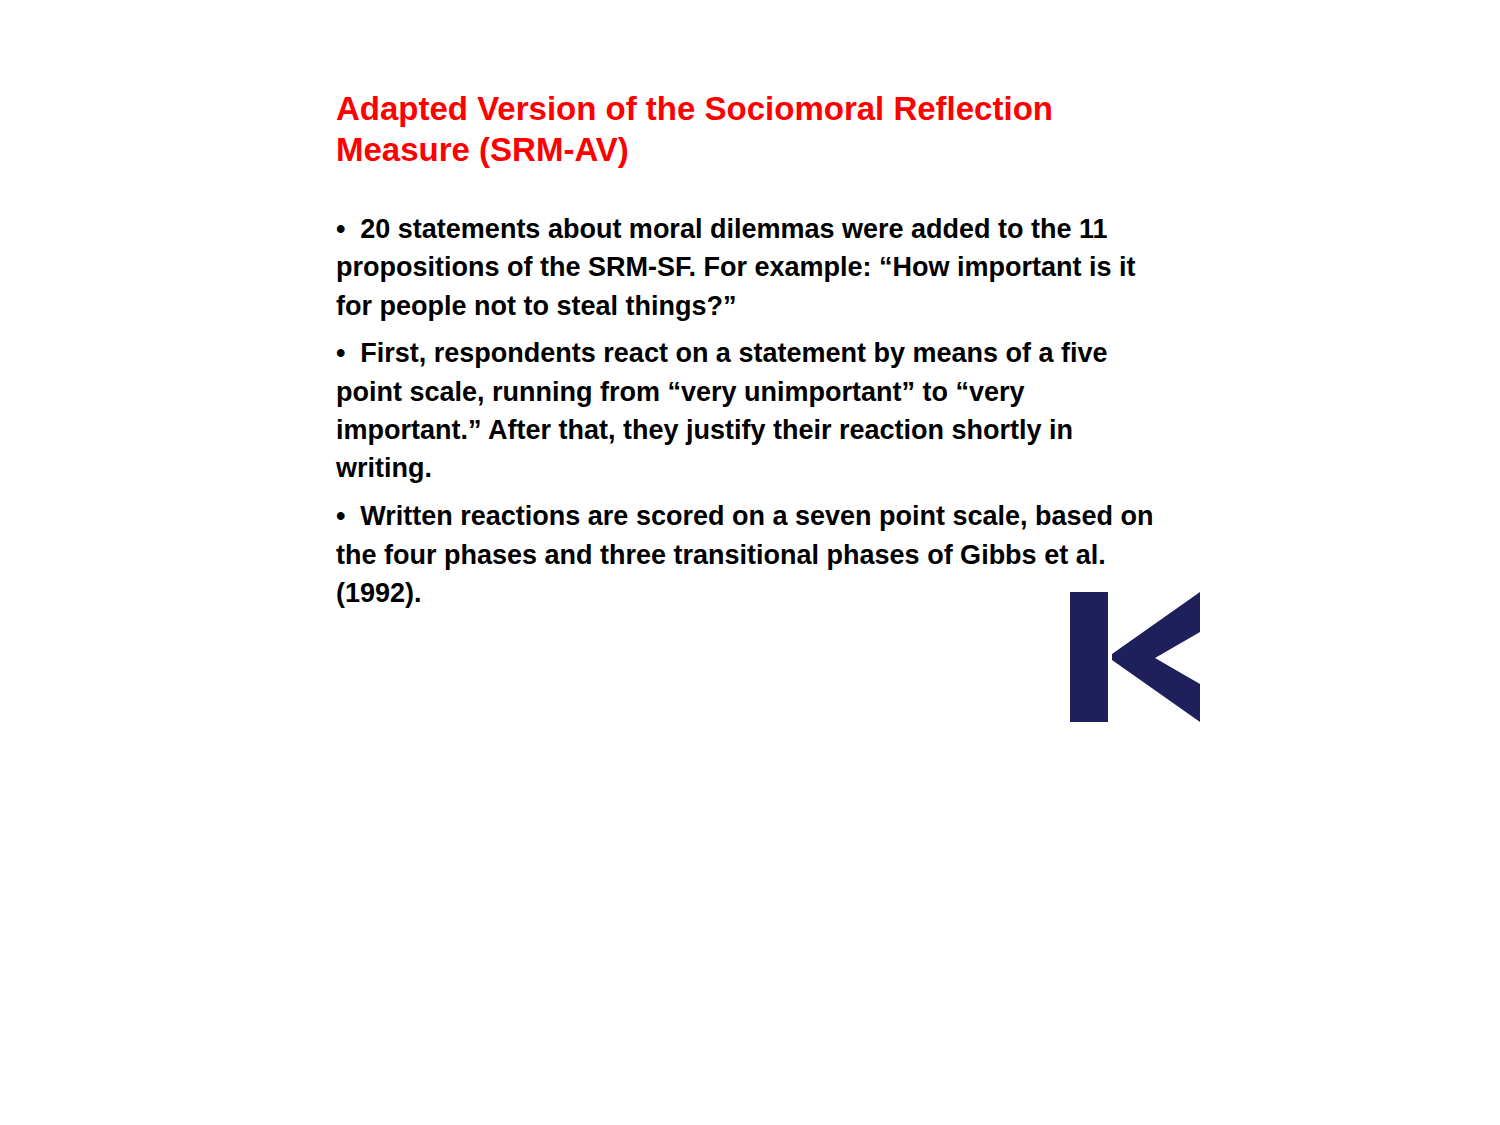Adapted Version of the Sociomoral Reflection Measure (SRM-AV)
•20 statements about moral dilemmas were added to the 11 propositions of the SRM-SF. For example: “How important is it for people not to steal things?”
•First, respondents react on a statement by means of a five point scale, running from “very unimportant” to “very important.” After that, they justify their reaction shortly in writing.
•Written reactions are scored on a seven point scale, based on the four phases and three transitional phases of Gibbs et al. (1992).